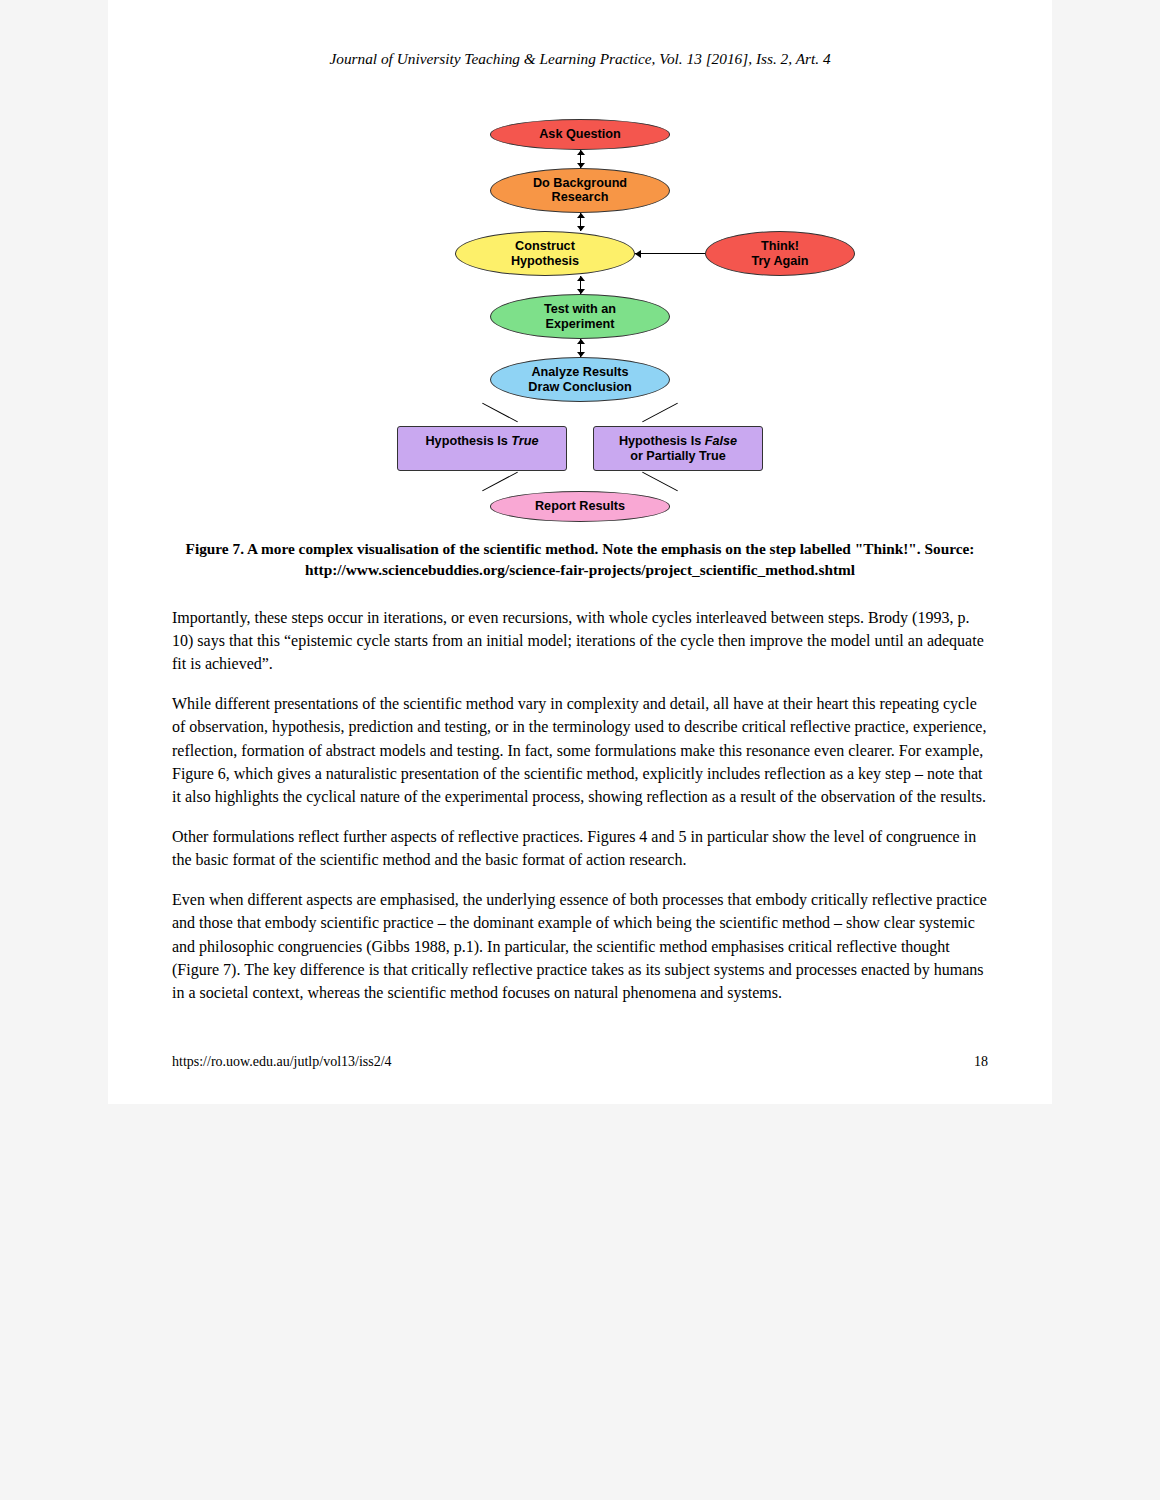Journal of University Teaching & Learning Practice, Vol. 13 [2016], Iss. 2, Art. 4
Ask Question
Do Background
Research
Construct
Hypothesis Think!
Try Again
Test with an
Experiment
Analyze Results
Draw Conclusion
Hypothesis Is True Hypothesis Is False
or Partially True
Report Results
Figure 7. A more complex visualisation of the scientific method. Note the emphasis on the step labelled "Think!". Source: http://www.sciencebuddies.org/science-fair-projects/project_scientific_method.shtml
Importantly, these steps occur in iterations, or even recursions, with whole cycles interleaved between steps. Brody (1993, p. 10) says that this “epistemic cycle starts from an initial model; iterations of the cycle then improve the model until an adequate fit is achieved”.
While different presentations of the scientific method vary in complexity and detail, all have at their heart this repeating cycle of observation, hypothesis, prediction and testing, or in the terminology used to describe critical reflective practice, experience, reflection, formation of abstract models and testing. In fact, some formulations make this resonance even clearer. For example, Figure 6, which gives a naturalistic presentation of the scientific method, explicitly includes reflection as a key step – note that it also highlights the cyclical nature of the experimental process, showing reflection as a result of the observation of the results.
Other formulations reflect further aspects of reflective practices. Figures 4 and 5 in particular show the level of congruence in the basic format of the scientific method and the basic format of action research.
Even when different aspects are emphasised, the underlying essence of both processes that embody critically reflective practice and those that embody scientific practice – the dominant example of which being the scientific method – show clear systemic and philosophic congruencies (Gibbs 1988, p.1). In particular, the scientific method emphasises critical reflective thought (Figure 7). The key difference is that critically reflective practice takes as its subject systems and processes enacted by humans in a societal context, whereas the scientific method focuses on natural phenomena and systems.
https://ro.uow.edu.au/jutlp/vol13/iss2/4 18